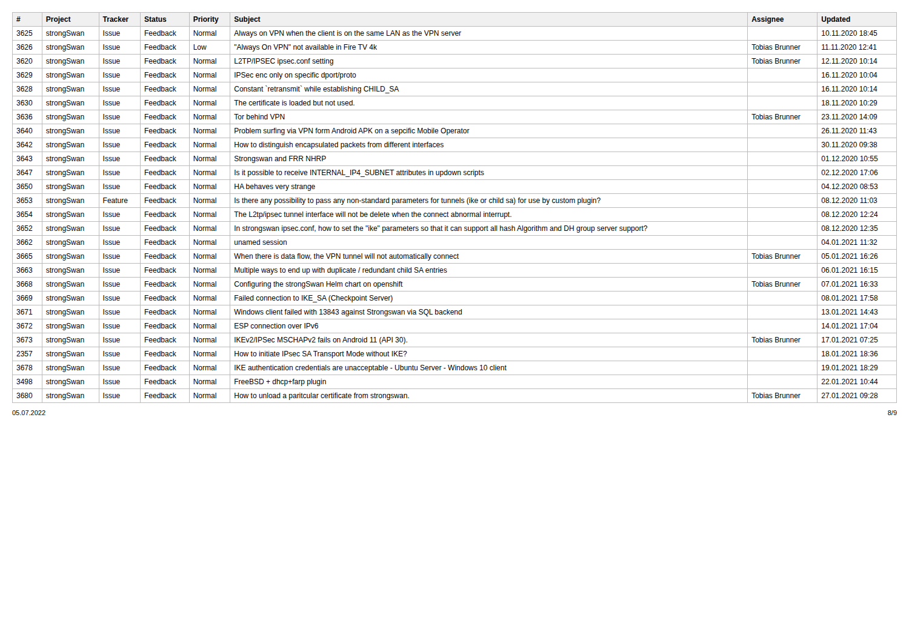| # | Project | Tracker | Status | Priority | Subject | Assignee | Updated |
| --- | --- | --- | --- | --- | --- | --- | --- |
| 3625 | strongSwan | Issue | Feedback | Normal | Always on VPN when the client is on the same LAN as the VPN server | | 10.11.2020 18:45 |
| 3626 | strongSwan | Issue | Feedback | Low | "Always On VPN" not available in Fire TV 4k | Tobias Brunner | 11.11.2020 12:41 |
| 3620 | strongSwan | Issue | Feedback | Normal | L2TP/IPSEC ipsec.conf setting | Tobias Brunner | 12.11.2020 10:14 |
| 3629 | strongSwan | Issue | Feedback | Normal | IPSec enc only on specific dport/proto | | 16.11.2020 10:04 |
| 3628 | strongSwan | Issue | Feedback | Normal | Constant `retransmit` while establishing CHILD_SA | | 16.11.2020 10:14 |
| 3630 | strongSwan | Issue | Feedback | Normal | The certificate is loaded but not used. | | 18.11.2020 10:29 |
| 3636 | strongSwan | Issue | Feedback | Normal | Tor behind VPN | Tobias Brunner | 23.11.2020 14:09 |
| 3640 | strongSwan | Issue | Feedback | Normal | Problem surfing via VPN form Android APK on a sepcific Mobile Operator | | 26.11.2020 11:43 |
| 3642 | strongSwan | Issue | Feedback | Normal | How to distinguish encapsulated packets from different interfaces | | 30.11.2020 09:38 |
| 3643 | strongSwan | Issue | Feedback | Normal | Strongswan and FRR NHRP | | 01.12.2020 10:55 |
| 3647 | strongSwan | Issue | Feedback | Normal | Is it possible to receive INTERNAL_IP4_SUBNET attributes in updown scripts | | 02.12.2020 17:06 |
| 3650 | strongSwan | Issue | Feedback | Normal | HA behaves very strange | | 04.12.2020 08:53 |
| 3653 | strongSwan | Feature | Feedback | Normal | Is there any possibility to pass any non-standard parameters for tunnels (ike or child sa) for use by custom plugin? | | 08.12.2020 11:03 |
| 3654 | strongSwan | Issue | Feedback | Normal | The L2tp/ipsec tunnel interface will not be delete when the connect abnormal interrupt. | | 08.12.2020 12:24 |
| 3652 | strongSwan | Issue | Feedback | Normal | In strongswan ipsec.conf, how to set the "ike" parameters so that it can support all hash Algorithm and DH group server support? | | 08.12.2020 12:35 |
| 3662 | strongSwan | Issue | Feedback | Normal | unamed session | | 04.01.2021 11:32 |
| 3665 | strongSwan | Issue | Feedback | Normal | When there is data flow, the VPN tunnel will not automatically connect | Tobias Brunner | 05.01.2021 16:26 |
| 3663 | strongSwan | Issue | Feedback | Normal | Multiple ways to end up with duplicate / redundant child SA entries | | 06.01.2021 16:15 |
| 3668 | strongSwan | Issue | Feedback | Normal | Configuring the strongSwan Helm chart on openshift | Tobias Brunner | 07.01.2021 16:33 |
| 3669 | strongSwan | Issue | Feedback | Normal | Failed connection to IKE_SA (Checkpoint Server) | | 08.01.2021 17:58 |
| 3671 | strongSwan | Issue | Feedback | Normal | Windows client failed with 13843 against Strongswan via SQL backend | | 13.01.2021 14:43 |
| 3672 | strongSwan | Issue | Feedback | Normal | ESP connection over IPv6 | | 14.01.2021 17:04 |
| 3673 | strongSwan | Issue | Feedback | Normal | IKEv2/IPSec MSCHAPv2 fails on Android 11 (API 30). | Tobias Brunner | 17.01.2021 07:25 |
| 2357 | strongSwan | Issue | Feedback | Normal | How to initiate IPsec SA Transport Mode without IKE? | | 18.01.2021 18:36 |
| 3678 | strongSwan | Issue | Feedback | Normal | IKE authentication credentials are unacceptable - Ubuntu Server - Windows 10 client | | 19.01.2021 18:29 |
| 3498 | strongSwan | Issue | Feedback | Normal | FreeBSD + dhcp+farp plugin | | 22.01.2021 10:44 |
| 3680 | strongSwan | Issue | Feedback | Normal | How to unload a paritcular certificate from strongswan. | Tobias Brunner | 27.01.2021 09:28 |
05.07.2022 8/9